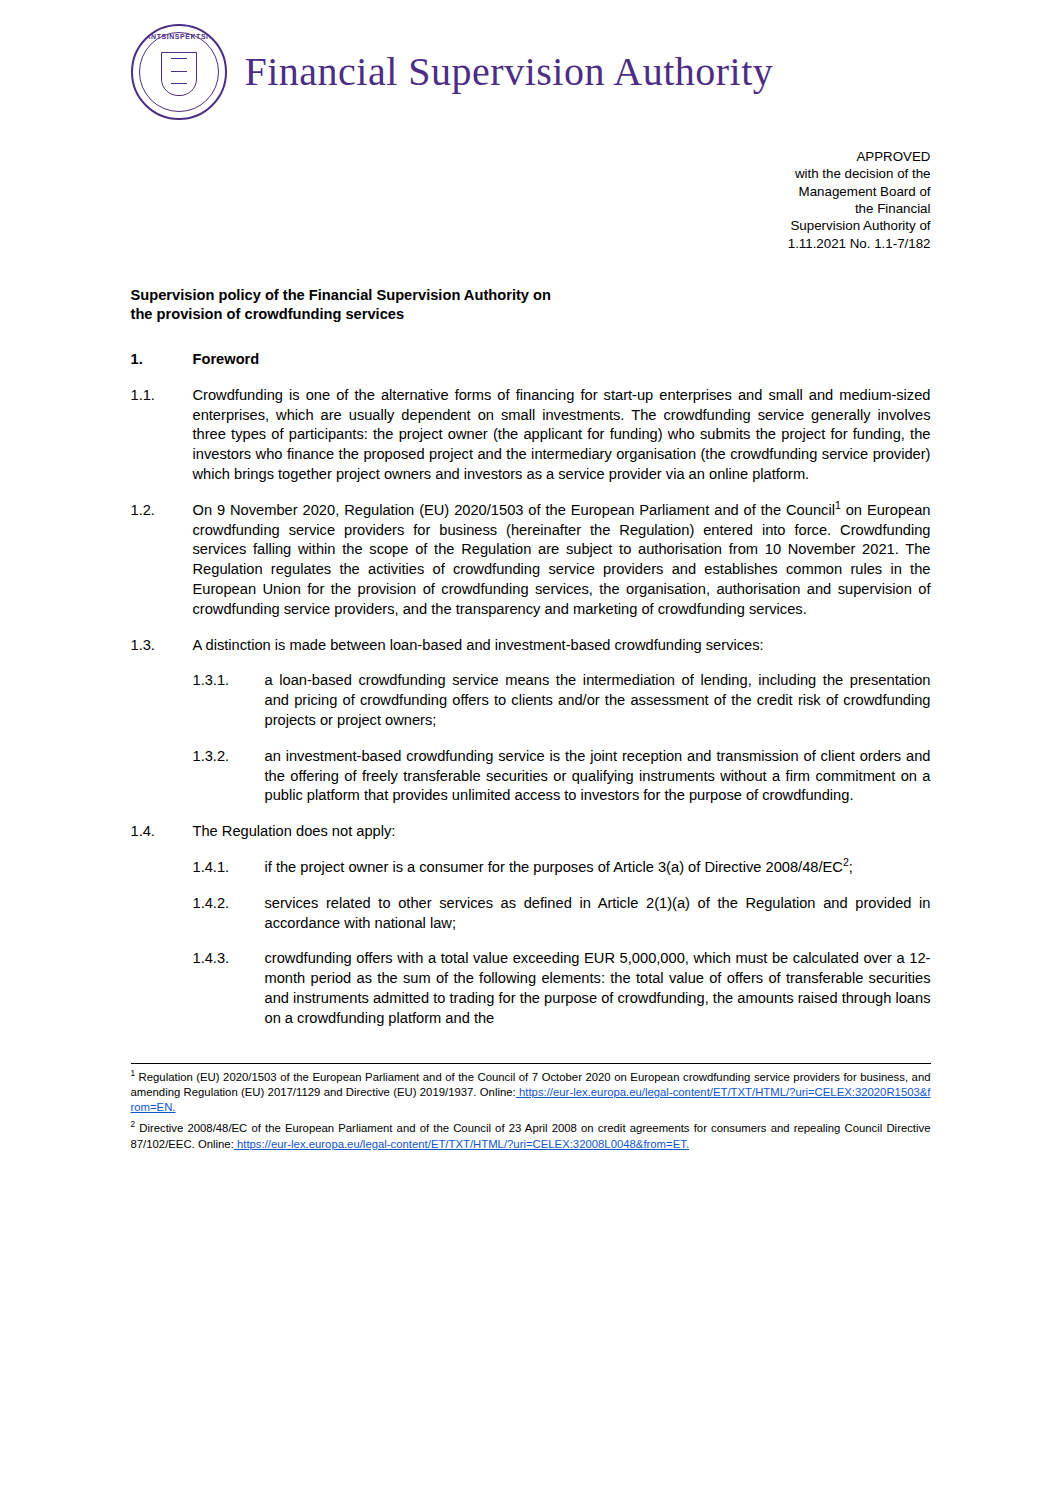FINANTSINSPEKTSIOON
Financial Supervision Authority
APPROVED
with the decision of the
Management Board of
the Financial
Supervision Authority of
1.11.2021 No. 1.1-7/182
Supervision policy of the Financial Supervision Authority on the provision of crowdfunding services
1. Foreword
1.1.
Crowdfunding is one of the alternative forms of financing for start-up enterprises and small and medium-sized enterprises, which are usually dependent on small investments. The crowdfunding service generally involves three types of participants: the project owner (the applicant for funding) who submits the project for funding, the investors who finance the proposed project and the intermediary organisation (the crowdfunding service provider) which brings together project owners and investors as a service provider via an online platform.
1.2.
On 9 November 2020, Regulation (EU) 2020/1503 of the European Parliament and of the Council1 on European crowdfunding service providers for business (hereinafter the Regulation) entered into force. Crowdfunding services falling within the scope of the Regulation are subject to authorisation from 10 November 2021. The Regulation regulates the activities of crowdfunding service providers and establishes common rules in the European Union for the provision of crowdfunding services, the organisation, authorisation and supervision of crowdfunding service providers, and the transparency and marketing of crowdfunding services.
1.3.
A distinction is made between loan-based and investment-based crowdfunding services:
1.3.1.
a loan-based crowdfunding service means the intermediation of lending, including the presentation and pricing of crowdfunding offers to clients and/or the assessment of the credit risk of crowdfunding projects or project owners;
1.3.2.
an investment-based crowdfunding service is the joint reception and transmission of client orders and the offering of freely transferable securities or qualifying instruments without a firm commitment on a public platform that provides unlimited access to investors for the purpose of crowdfunding.
1.4.
The Regulation does not apply:
1.4.1.
if the project owner is a consumer for the purposes of Article 3(a) of Directive 2008/48/EC2;
1.4.2.
services related to other services as defined in Article 2(1)(a) of the Regulation and provided in accordance with national law;
1.4.3.
crowdfunding offers with a total value exceeding EUR 5,000,000, which must be calculated over a 12-month period as the sum of the following elements: the total value of offers of transferable securities and instruments admitted to trading for the purpose of crowdfunding, the amounts raised through loans on a crowdfunding platform and the
1 Regulation (EU) 2020/1503 of the European Parliament and of the Council of 7 October 2020 on European crowdfunding service providers for business, and amending Regulation (EU) 2017/1129 and Directive (EU) 2019/1937. Online: https://eur-lex.europa.eu/legal-content/ET/TXT/HTML/?uri=CELEX:32020R1503&from=EN.
2 Directive 2008/48/EC of the European Parliament and of the Council of 23 April 2008 on credit agreements for consumers and repealing Council Directive 87/102/EEC. Online: https://eur-lex.europa.eu/legal-content/ET/TXT/HTML/?uri=CELEX:32008L0048&from=ET.